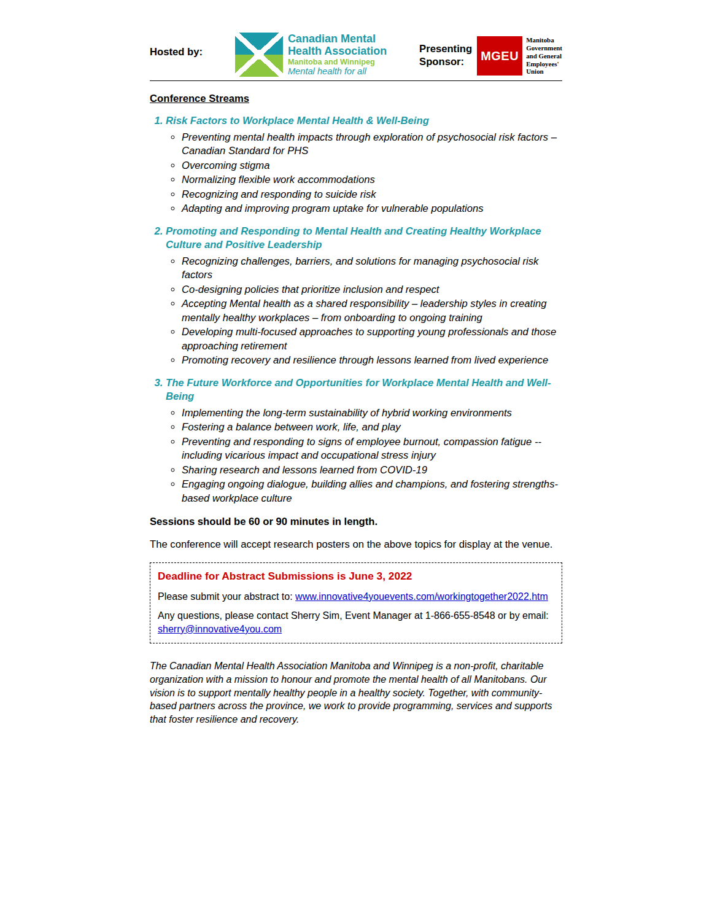Hosted by:
Canadian Mental
Health Association
Manitoba and Winnipeg
Mental health for all
Presenting
Sponsor:
MGEU
Manitoba
Government
and General
Employees'
Union
Conference Streams
Risk Factors to Workplace Mental Health & Well-Being
Preventing mental health impacts through exploration of psychosocial risk factors – Canadian Standard for PHS
Overcoming stigma
Normalizing flexible work accommodations
Recognizing and responding to suicide risk
Adapting and improving program uptake for vulnerable populations
Promoting and Responding to Mental Health and Creating Healthy Workplace Culture and Positive Leadership
Recognizing challenges, barriers, and solutions for managing psychosocial risk factors
Co-designing policies that prioritize inclusion and respect
Accepting Mental health as a shared responsibility – leadership styles in creating mentally healthy workplaces – from onboarding to ongoing training
Developing multi-focused approaches to supporting young professionals and those approaching retirement
Promoting recovery and resilience through lessons learned from lived experience
The Future Workforce and Opportunities for Workplace Mental Health and Well-Being
Implementing the long-term sustainability of hybrid working environments
Fostering a balance between work, life, and play
Preventing and responding to signs of employee burnout, compassion fatigue -- including vicarious impact and occupational stress injury
Sharing research and lessons learned from COVID-19
Engaging ongoing dialogue, building allies and champions, and fostering strengths-based workplace culture
Sessions should be 60 or 90 minutes in length.
The conference will accept research posters on the above topics for display at the venue.
Deadline for Abstract Submissions is June 3, 2022
Please submit your abstract to: www.innovative4youevents.com/workingtogether2022.htm
Any questions, please contact Sherry Sim, Event Manager at 1-866-655-8548 or by email: sherry@innovative4you.com
The Canadian Mental Health Association Manitoba and Winnipeg is a non-profit, charitable organization with a mission to honour and promote the mental health of all Manitobans. Our vision is to support mentally healthy people in a healthy society. Together, with community-based partners across the province, we work to provide programming, services and supports that foster resilience and recovery.